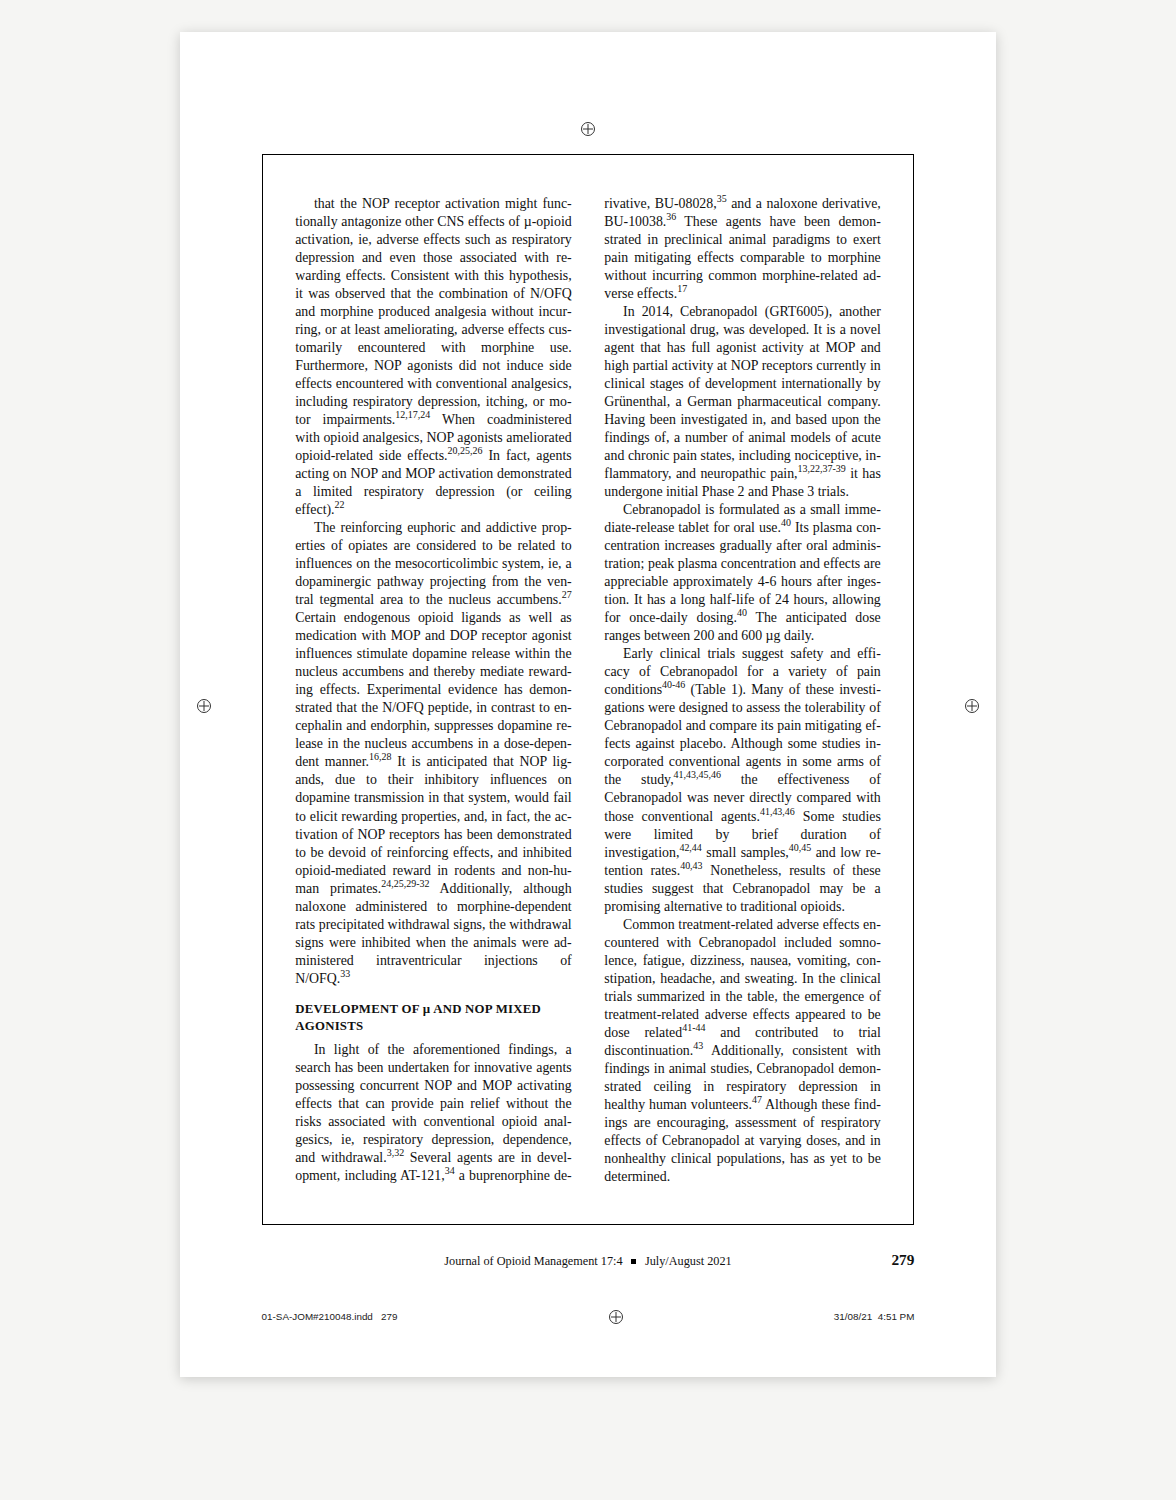that the NOP receptor activation might functionally antagonize other CNS effects of µ-opioid activation, ie, adverse effects such as respiratory depression and even those associated with rewarding effects. Consistent with this hypothesis, it was observed that the combination of N/OFQ and morphine produced analgesia without incurring, or at least ameliorating, adverse effects customarily encountered with morphine use. Furthermore, NOP agonists did not induce side effects encountered with conventional analgesics, including respiratory depression, itching, or motor impairments.12,17,24 When coadministered with opioid analgesics, NOP agonists ameliorated opioid-related side effects.20,25,26 In fact, agents acting on NOP and MOP activation demonstrated a limited respiratory depression (or ceiling effect).22
The reinforcing euphoric and addictive properties of opiates are considered to be related to influences on the mesocorticolimbic system, ie, a dopaminergic pathway projecting from the ventral tegmental area to the nucleus accumbens.27 Certain endogenous opioid ligands as well as medication with MOP and DOP receptor agonist influences stimulate dopamine release within the nucleus accumbens and thereby mediate rewarding effects. Experimental evidence has demonstrated that the N/OFQ peptide, in contrast to encephalin and endorphin, suppresses dopamine release in the nucleus accumbens in a dose-dependent manner.16,28 It is anticipated that NOP ligands, due to their inhibitory influences on dopamine transmission in that system, would fail to elicit rewarding properties, and, in fact, the activation of NOP receptors has been demonstrated to be devoid of reinforcing effects, and inhibited opioid-mediated reward in rodents and non-human primates.24,25,29-32 Additionally, although naloxone administered to morphine-dependent rats precipitated withdrawal signs, the withdrawal signs were inhibited when the animals were administered intraventricular injections of N/OFQ.33
DEVELOPMENT OF µ AND NOP MIXED AGONISTS
In light of the aforementioned findings, a search has been undertaken for innovative agents possessing concurrent NOP and MOP activating effects that can provide pain relief without the risks associated with conventional opioid analgesics, ie, respiratory depression, dependence, and withdrawal.3,32 Several agents are in development, including AT-121,34 a buprenorphine derivative, BU-08028,35 and a naloxone derivative, BU-10038.36 These agents have been demonstrated in preclinical animal paradigms to exert pain mitigating effects comparable to morphine without incurring common morphine-related adverse effects.17
In 2014, Cebranopadol (GRT6005), another investigational drug, was developed. It is a novel agent that has full agonist activity at MOP and high partial activity at NOP receptors currently in clinical stages of development internationally by Grünenthal, a German pharmaceutical company. Having been investigated in, and based upon the findings of, a number of animal models of acute and chronic pain states, including nociceptive, inflammatory, and neuropathic pain,13,22,37-39 it has undergone initial Phase 2 and Phase 3 trials.
Cebranopadol is formulated as a small immediate-release tablet for oral use.40 Its plasma concentration increases gradually after oral administration; peak plasma concentration and effects are appreciable approximately 4-6 hours after ingestion. It has a long half-life of 24 hours, allowing for once-daily dosing.40 The anticipated dose ranges between 200 and 600 µg daily.
Early clinical trials suggest safety and efficacy of Cebranopadol for a variety of pain conditions40-46 (Table 1). Many of these investigations were designed to assess the tolerability of Cebranopadol and compare its pain mitigating effects against placebo. Although some studies incorporated conventional agents in some arms of the study,41,43,45,46 the effectiveness of Cebranopadol was never directly compared with those conventional agents.41,43,46 Some studies were limited by brief duration of investigation,42,44 small samples,40,45 and low retention rates.40,43 Nonetheless, results of these studies suggest that Cebranopadol may be a promising alternative to traditional opioids.
Common treatment-related adverse effects encountered with Cebranopadol included somnolence, fatigue, dizziness, nausea, vomiting, constipation, headache, and sweating. In the clinical trials summarized in the table, the emergence of treatment-related adverse effects appeared to be dose related41-44 and contributed to trial discontinuation.43 Additionally, consistent with findings in animal studies, Cebranopadol demonstrated ceiling in respiratory depression in healthy human volunteers.47 Although these findings are encouraging, assessment of respiratory effects of Cebranopadol at varying doses, and in nonhealthy clinical populations, has as yet to be determined.
Journal of Opioid Management 17:4 July/August 2021
279
01-SA-JOM#210048.indd 279
31/08/21 4:51 PM